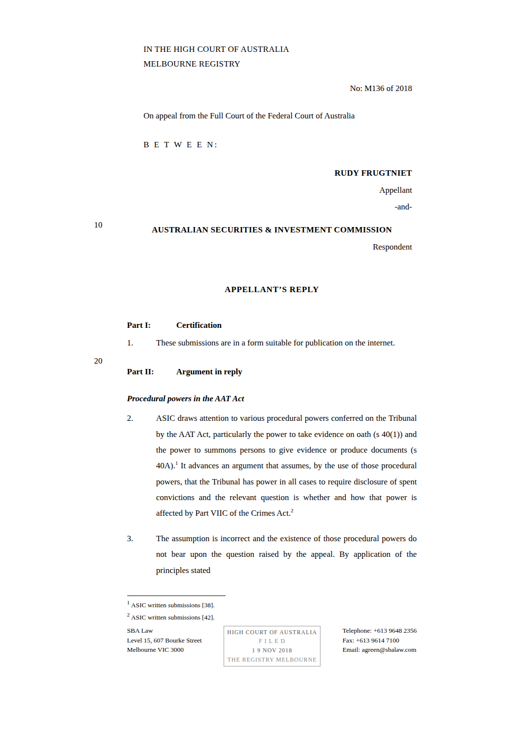10
20
IN THE HIGH COURT OF AUSTRALIA
MELBOURNE REGISTRY
No: M136 of 2018
On appeal from the Full Court of the Federal Court of Australia
B E T W E E N:
RUDY FRUGTNIET
Appellant
-and-
AUSTRALIAN SECURITIES & INVESTMENT COMMISSION
Respondent
APPELLANT’S REPLY
Part I: Certification
1. These submissions are in a form suitable for publication on the internet.
Part II: Argument in reply
Procedural powers in the AAT Act
2. ASIC draws attention to various procedural powers conferred on the Tribunal by the AAT Act, particularly the power to take evidence on oath (s 40(1)) and the power to summons persons to give evidence or produce documents (s 40A).1 It advances an argument that assumes, by the use of those procedural powers, that the Tribunal has power in all cases to require disclosure of spent convictions and the relevant question is whether and how that power is affected by Part VIIC of the Crimes Act.2
3. The assumption is incorrect and the existence of those procedural powers do not bear upon the question raised by the appeal. By application of the principles stated
1 ASIC written submissions [38].
2 ASIC written submissions [42].
SBA Law
Level 15, 607 Bourke Street
Melbourne VIC 3000
HIGH COURT OF AUSTRALIA F I L E D 1 9 NOV 2018 THE REGISTRY MELBOURNE
Telephone: +613 9648 2356
Fax: +613 9614 7100
Email: agreen@sbalaw.com